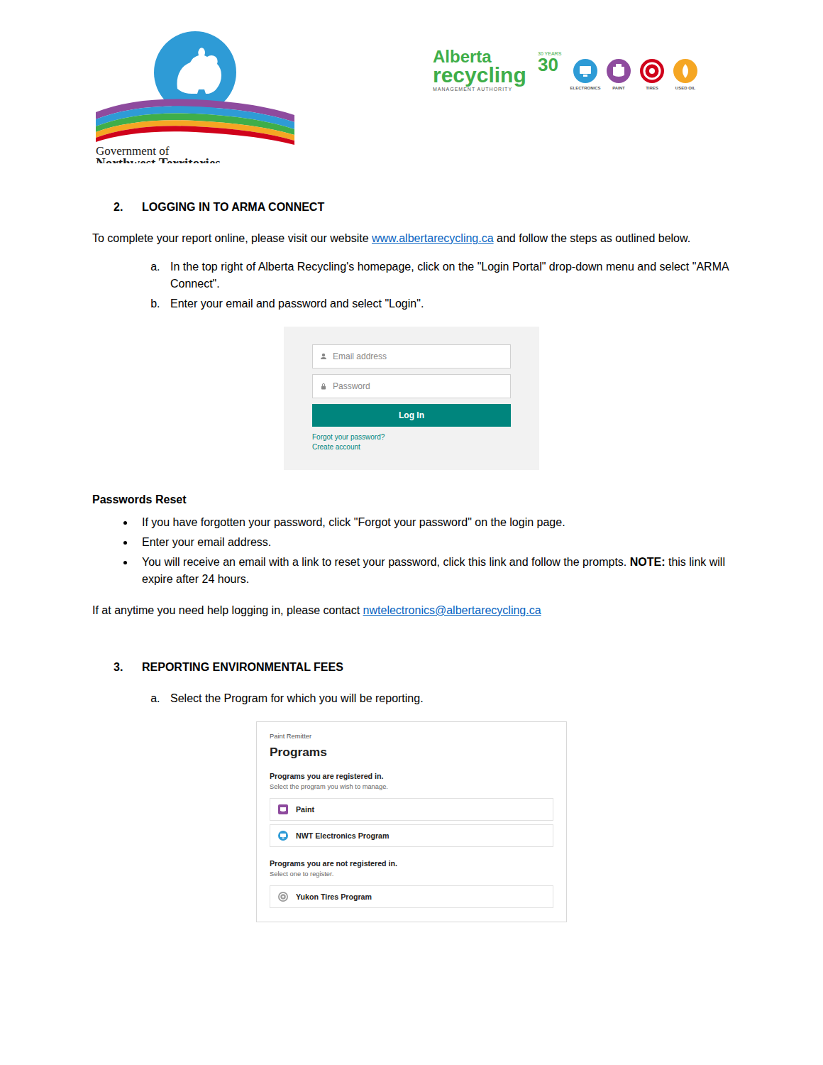Government of Northwest Territories
Alberta recycling 30 YEARS 30 MANAGEMENT AUTHORITY ELECTRONICS PAINT TIRES USED OIL
2. LOGGING IN TO ARMA CONNECT
To complete your report online, please visit our website www.albertarecycling.ca and follow the steps as outlined below.
In the top right of Alberta Recycling's homepage, click on the "Login Portal" drop-down menu and select "ARMA Connect".
Enter your email and password and select "Login".
Email address
Password
Log In
Forgot your password? Create account
Passwords Reset
If you have forgotten your password, click "Forgot your password" on the login page.
Enter your email address.
You will receive an email with a link to reset your password, click this link and follow the prompts. NOTE: this link will expire after 24 hours.
If at anytime you need help logging in, please contact nwtelectronics@albertarecycling.ca
3. REPORTING ENVIRONMENTAL FEES
Select the Program for which you will be reporting.
Paint Remitter
Programs
Programs you are registered in.
Select the program you wish to manage.
Paint
NWT Electronics Program
Programs you are not registered in.
Select one to register.
Yukon Tires Program